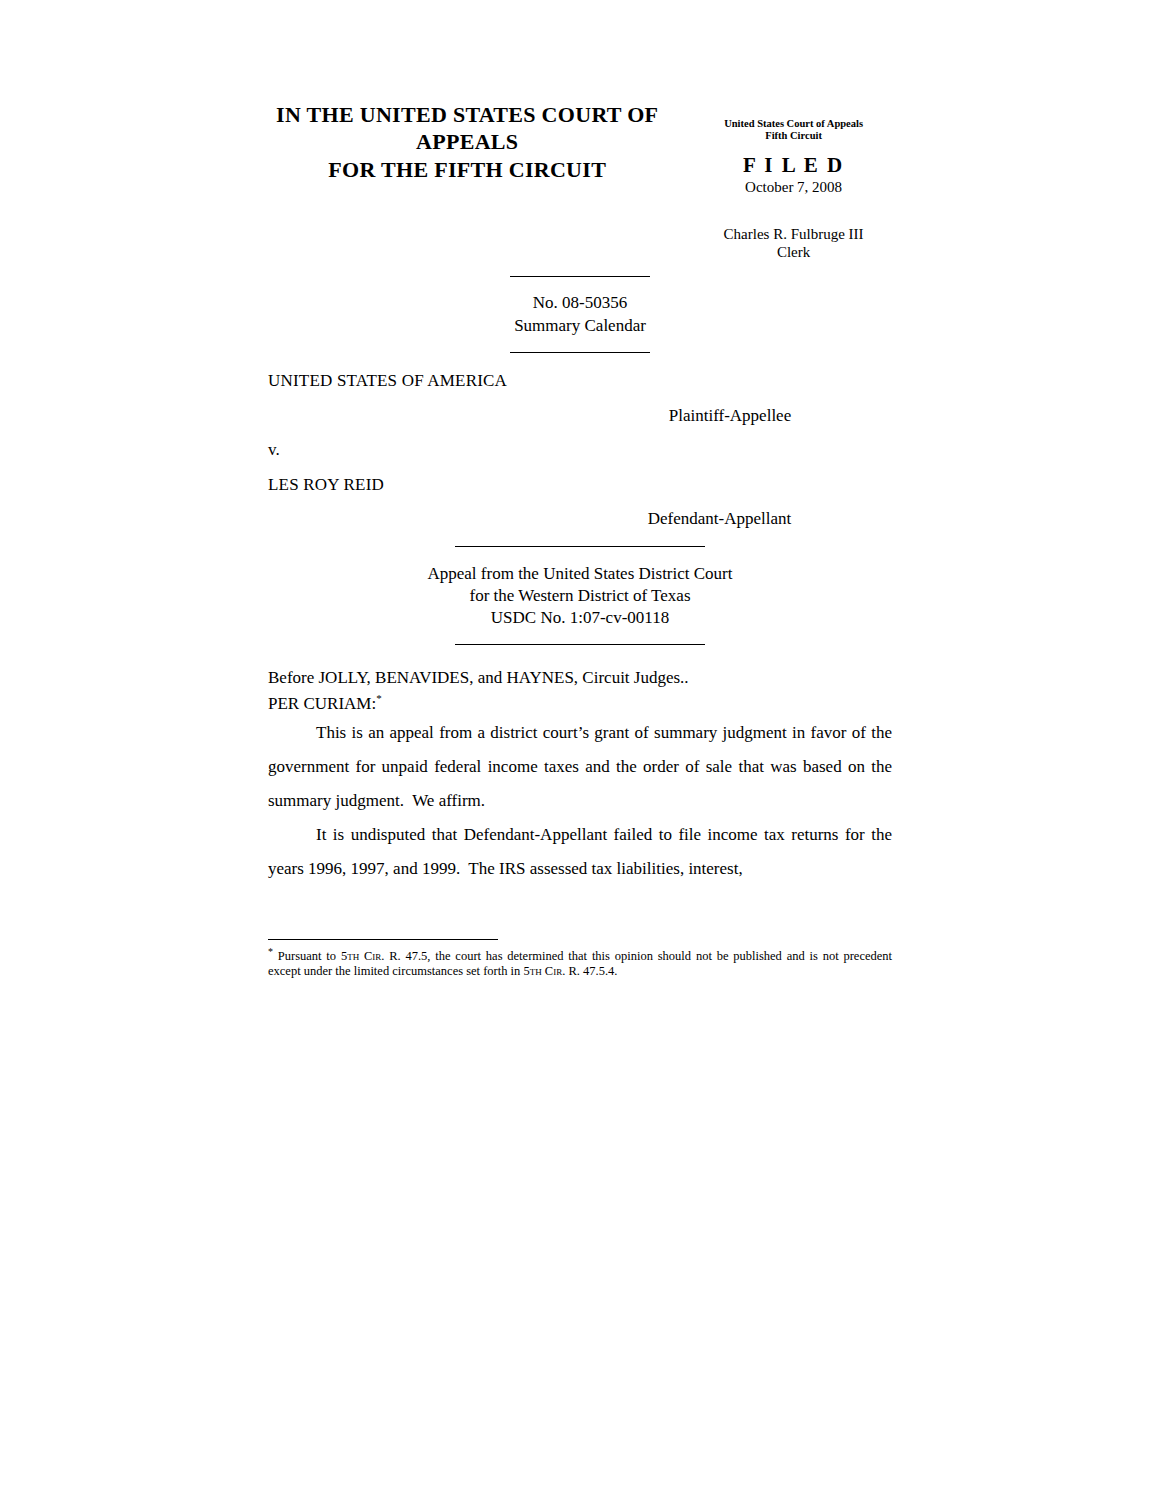IN THE UNITED STATES COURT OF APPEALS FOR THE FIFTH CIRCUIT
United States Court of Appeals
Fifth Circuit
F I L E D
October 7, 2008
Charles R. Fulbruge III
Clerk
No. 08-50356
Summary Calendar
UNITED STATES OF AMERICA
Plaintiff-Appellee
v.
LES ROY REID
Defendant-Appellant
Appeal from the United States District Court
for the Western District of Texas
USDC No. 1:07-cv-00118
Before JOLLY, BENAVIDES, and HAYNES, Circuit Judges..
PER CURIAM:*
This is an appeal from a district court’s grant of summary judgment in favor of the government for unpaid federal income taxes and the order of sale that was based on the summary judgment. We affirm.
It is undisputed that Defendant-Appellant failed to file income tax returns for the years 1996, 1997, and 1999. The IRS assessed tax liabilities, interest,
* Pursuant to 5th Cir. R. 47.5, the court has determined that this opinion should not be published and is not precedent except under the limited circumstances set forth in 5th Cir. R. 47.5.4.